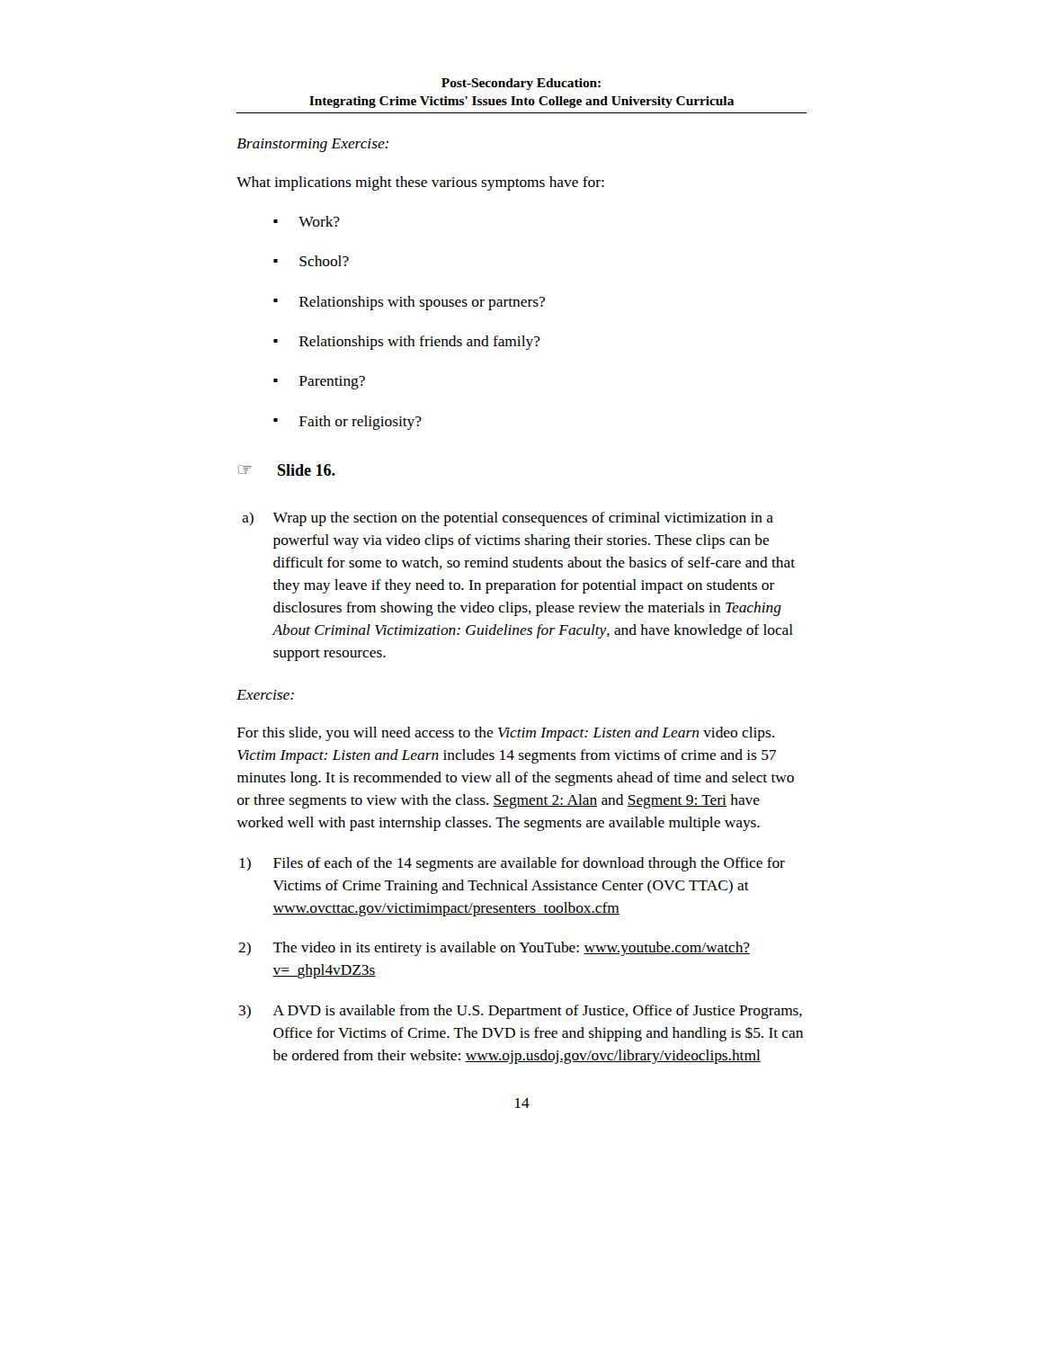Post-Secondary Education: Integrating Crime Victims' Issues Into College and University Curricula
Brainstorming Exercise:
What implications might these various symptoms have for:
Work?
School?
Relationships with spouses or partners?
Relationships with friends and family?
Parenting?
Faith or religiosity?
☞ Slide 16.
a) Wrap up the section on the potential consequences of criminal victimization in a powerful way via video clips of victims sharing their stories. These clips can be difficult for some to watch, so remind students about the basics of self-care and that they may leave if they need to. In preparation for potential impact on students or disclosures from showing the video clips, please review the materials in Teaching About Criminal Victimization: Guidelines for Faculty, and have knowledge of local support resources.
Exercise:
For this slide, you will need access to the Victim Impact: Listen and Learn video clips. Victim Impact: Listen and Learn includes 14 segments from victims of crime and is 57 minutes long. It is recommended to view all of the segments ahead of time and select two or three segments to view with the class. Segment 2: Alan and Segment 9: Teri have worked well with past internship classes. The segments are available multiple ways.
1) Files of each of the 14 segments are available for download through the Office for Victims of Crime Training and Technical Assistance Center (OVC TTAC) at www.ovcttac.gov/victimimpact/presenters_toolbox.cfm
2) The video in its entirety is available on YouTube: www.youtube.com/watch?v=_ghpl4vDZ3s
3) A DVD is available from the U.S. Department of Justice, Office of Justice Programs, Office for Victims of Crime. The DVD is free and shipping and handling is $5. It can be ordered from their website: www.ojp.usdoj.gov/ovc/library/videoclips.html
14